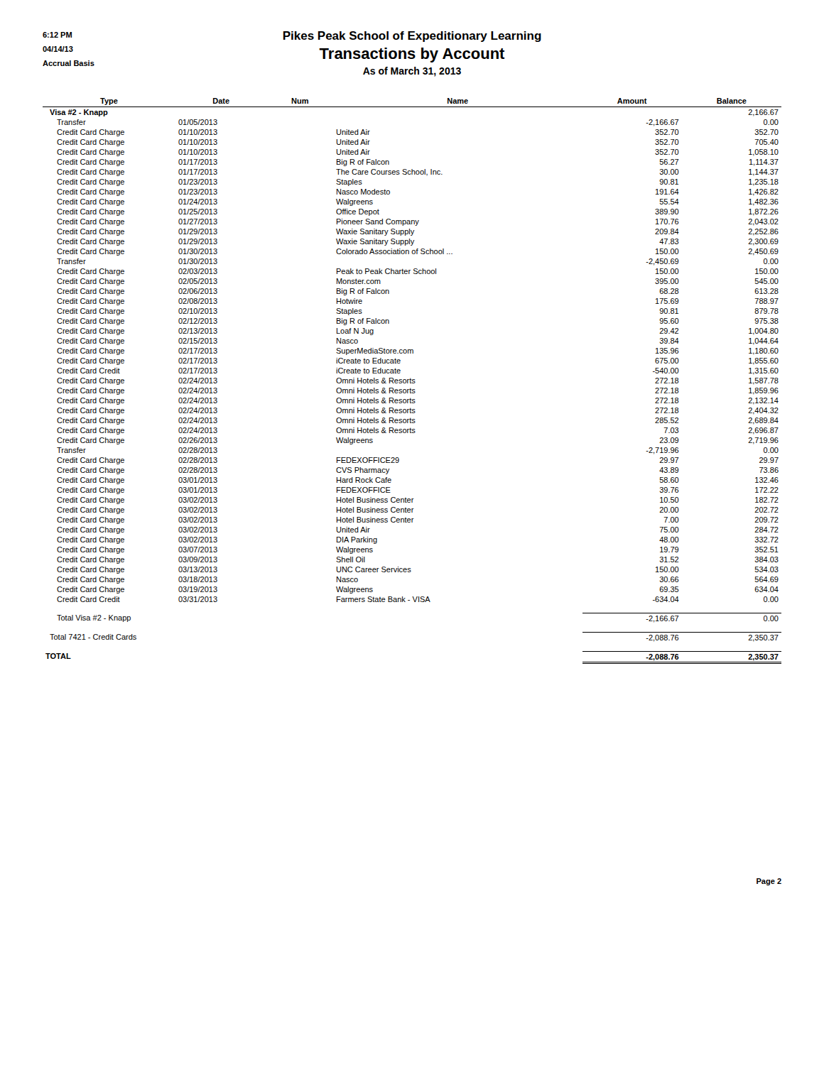6:12 PM
04/14/13
Accrual Basis
Pikes Peak School of Expeditionary Learning
Transactions by Account
As of March 31, 2013
| Type | Date | Num | Name | Amount | Balance |
| --- | --- | --- | --- | --- | --- |
| Visa #2 - Knapp | | | | | 2,166.67 |
| Transfer | 01/05/2013 | | | -2,166.67 | 0.00 |
| Credit Card Charge | 01/10/2013 | | United Air | 352.70 | 352.70 |
| Credit Card Charge | 01/10/2013 | | United Air | 352.70 | 705.40 |
| Credit Card Charge | 01/10/2013 | | United Air | 352.70 | 1,058.10 |
| Credit Card Charge | 01/17/2013 | | Big R of Falcon | 56.27 | 1,114.37 |
| Credit Card Charge | 01/17/2013 | | The Care Courses School, Inc. | 30.00 | 1,144.37 |
| Credit Card Charge | 01/23/2013 | | Staples | 90.81 | 1,235.18 |
| Credit Card Charge | 01/23/2013 | | Nasco Modesto | 191.64 | 1,426.82 |
| Credit Card Charge | 01/24/2013 | | Walgreens | 55.54 | 1,482.36 |
| Credit Card Charge | 01/25/2013 | | Office Depot | 389.90 | 1,872.26 |
| Credit Card Charge | 01/27/2013 | | Pioneer Sand Company | 170.76 | 2,043.02 |
| Credit Card Charge | 01/29/2013 | | Waxie Sanitary Supply | 209.84 | 2,252.86 |
| Credit Card Charge | 01/29/2013 | | Waxie Sanitary Supply | 47.83 | 2,300.69 |
| Credit Card Charge | 01/30/2013 | | Colorado Association of School ... | 150.00 | 2,450.69 |
| Transfer | 01/30/2013 | | | -2,450.69 | 0.00 |
| Credit Card Charge | 02/03/2013 | | Peak to Peak Charter School | 150.00 | 150.00 |
| Credit Card Charge | 02/05/2013 | | Monster.com | 395.00 | 545.00 |
| Credit Card Charge | 02/06/2013 | | Big R of Falcon | 68.28 | 613.28 |
| Credit Card Charge | 02/08/2013 | | Hotwire | 175.69 | 788.97 |
| Credit Card Charge | 02/10/2013 | | Staples | 90.81 | 879.78 |
| Credit Card Charge | 02/12/2013 | | Big R of Falcon | 95.60 | 975.38 |
| Credit Card Charge | 02/13/2013 | | Loaf N Jug | 29.42 | 1,004.80 |
| Credit Card Charge | 02/15/2013 | | Nasco | 39.84 | 1,044.64 |
| Credit Card Charge | 02/17/2013 | | SuperMediaStore.com | 135.96 | 1,180.60 |
| Credit Card Charge | 02/17/2013 | | iCreate to Educate | 675.00 | 1,855.60 |
| Credit Card Credit | 02/17/2013 | | iCreate to Educate | -540.00 | 1,315.60 |
| Credit Card Charge | 02/24/2013 | | Omni Hotels & Resorts | 272.18 | 1,587.78 |
| Credit Card Charge | 02/24/2013 | | Omni Hotels & Resorts | 272.18 | 1,859.96 |
| Credit Card Charge | 02/24/2013 | | Omni Hotels & Resorts | 272.18 | 2,132.14 |
| Credit Card Charge | 02/24/2013 | | Omni Hotels & Resorts | 272.18 | 2,404.32 |
| Credit Card Charge | 02/24/2013 | | Omni Hotels & Resorts | 285.52 | 2,689.84 |
| Credit Card Charge | 02/24/2013 | | Omni Hotels & Resorts | 7.03 | 2,696.87 |
| Credit Card Charge | 02/26/2013 | | Walgreens | 23.09 | 2,719.96 |
| Transfer | 02/28/2013 | | | -2,719.96 | 0.00 |
| Credit Card Charge | 02/28/2013 | | FEDEXOFFICE29 | 29.97 | 29.97 |
| Credit Card Charge | 02/28/2013 | | CVS Pharmacy | 43.89 | 73.86 |
| Credit Card Charge | 03/01/2013 | | Hard Rock Cafe | 58.60 | 132.46 |
| Credit Card Charge | 03/01/2013 | | FEDEXOFFICE | 39.76 | 172.22 |
| Credit Card Charge | 03/02/2013 | | Hotel Business Center | 10.50 | 182.72 |
| Credit Card Charge | 03/02/2013 | | Hotel Business Center | 20.00 | 202.72 |
| Credit Card Charge | 03/02/2013 | | Hotel Business Center | 7.00 | 209.72 |
| Credit Card Charge | 03/02/2013 | | United Air | 75.00 | 284.72 |
| Credit Card Charge | 03/02/2013 | | DIA Parking | 48.00 | 332.72 |
| Credit Card Charge | 03/07/2013 | | Walgreens | 19.79 | 352.51 |
| Credit Card Charge | 03/09/2013 | | Shell Oil | 31.52 | 384.03 |
| Credit Card Charge | 03/13/2013 | | UNC Career Services | 150.00 | 534.03 |
| Credit Card Charge | 03/18/2013 | | Nasco | 30.66 | 564.69 |
| Credit Card Charge | 03/19/2013 | | Walgreens | 69.35 | 634.04 |
| Credit Card Credit | 03/31/2013 | | Farmers State Bank - VISA | -634.04 | 0.00 |
| Total Visa #2 - Knapp | -2,166.67 | 0.00 |
| Total 7421 - Credit Cards | -2,088.76 | 2,350.37 |
| TOTAL | -2,088.76 | 2,350.37 |
Page 2